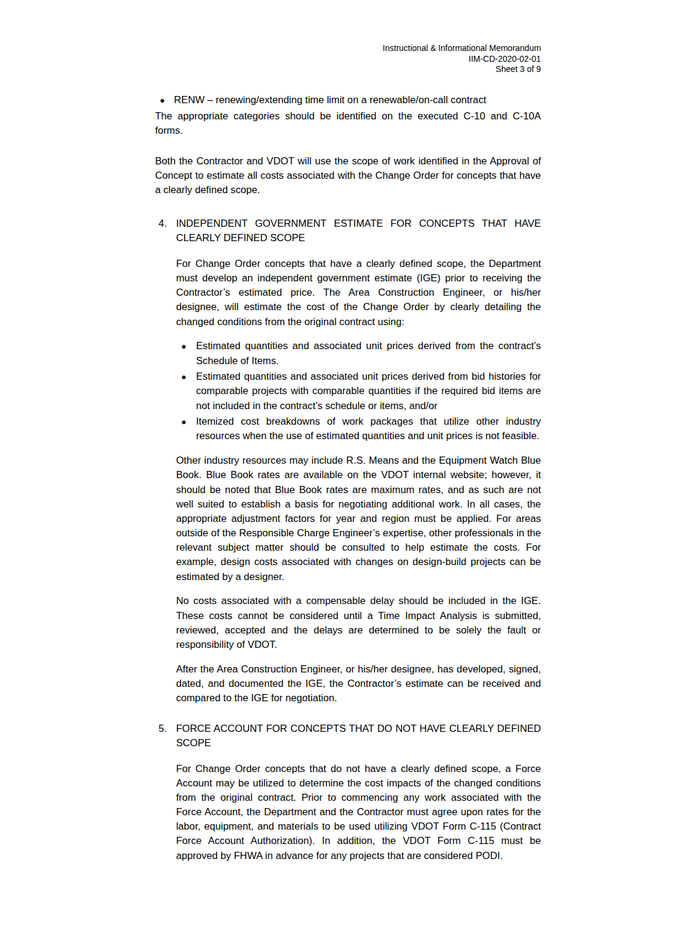Instructional & Informational Memorandum
IIM-CD-2020-02-01
Sheet 3 of 9
RENW – renewing/extending time limit on a renewable/on-call contract
The appropriate categories should be identified on the executed C-10 and C-10A forms.
Both the Contractor and VDOT will use the scope of work identified in the Approval of Concept to estimate all costs associated with the Change Order for concepts that have a clearly defined scope.
4.
Independent Government Estimate for Concepts that have Clearly Defined Scope
For Change Order concepts that have a clearly defined scope, the Department must develop an independent government estimate (IGE) prior to receiving the Contractor’s estimated price. The Area Construction Engineer, or his/her designee, will estimate the cost of the Change Order by clearly detailing the changed conditions from the original contract using:
Estimated quantities and associated unit prices derived from the contract’s Schedule of Items.
Estimated quantities and associated unit prices derived from bid histories for comparable projects with comparable quantities if the required bid items are not included in the contract’s schedule or items, and/or
Itemized cost breakdowns of work packages that utilize other industry resources when the use of estimated quantities and unit prices is not feasible.
Other industry resources may include R.S. Means and the Equipment Watch Blue Book. Blue Book rates are available on the VDOT internal website; however, it should be noted that Blue Book rates are maximum rates, and as such are not well suited to establish a basis for negotiating additional work. In all cases, the appropriate adjustment factors for year and region must be applied. For areas outside of the Responsible Charge Engineer’s expertise, other professionals in the relevant subject matter should be consulted to help estimate the costs. For example, design costs associated with changes on design-build projects can be estimated by a designer.
No costs associated with a compensable delay should be included in the IGE. These costs cannot be considered until a Time Impact Analysis is submitted, reviewed, accepted and the delays are determined to be solely the fault or responsibility of VDOT.
After the Area Construction Engineer, or his/her designee, has developed, signed, dated, and documented the IGE, the Contractor’s estimate can be received and compared to the IGE for negotiation.
5.
Force Account for Concepts that do not have Clearly Defined Scope
For Change Order concepts that do not have a clearly defined scope, a Force Account may be utilized to determine the cost impacts of the changed conditions from the original contract. Prior to commencing any work associated with the Force Account, the Department and the Contractor must agree upon rates for the labor, equipment, and materials to be used utilizing VDOT Form C-115 (Contract Force Account Authorization). In addition, the VDOT Form C-115 must be approved by FHWA in advance for any projects that are considered PODI.